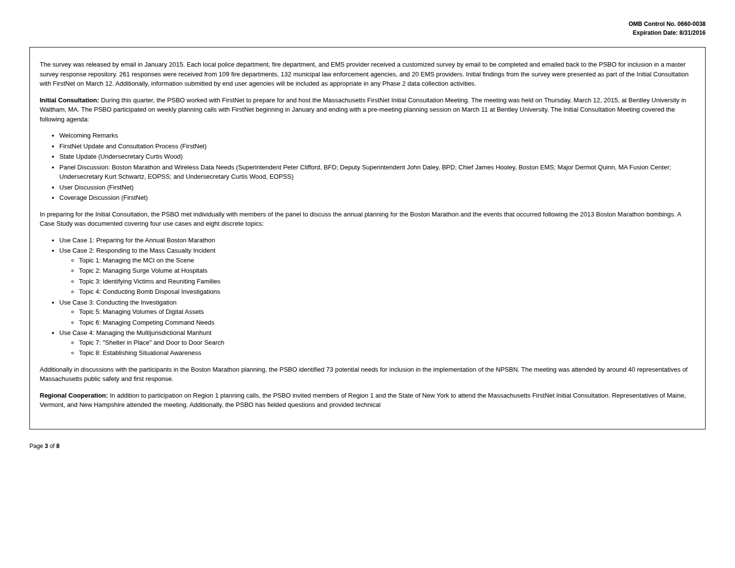OMB Control No. 0660-0038
Expiration Date: 8/31/2016
The survey was released by email in January 2015. Each local police department, fire department, and EMS provider received a customized survey by email to be completed and emailed back to the PSBO for inclusion in a master survey response repository. 261 responses were received from 109 fire departments, 132 municipal law enforcement agencies, and 20 EMS providers. Initial findings from the survey were presented as part of the Initial Consultation with FirstNet on March 12. Additionally, information submitted by end user agencies will be included as appropriate in any Phase 2 data collection activities.
Initial Consultation: During this quarter, the PSBO worked with FirstNet to prepare for and host the Massachusetts FirstNet Initial Consultation Meeting. The meeting was held on Thursday, March 12, 2015, at Bentley University in Waltham, MA. The PSBO participated on weekly planning calls with FirstNet beginning in January and ending with a pre-meeting planning session on March 11 at Bentley University. The Initial Consultation Meeting covered the following agenda:
Welcoming Remarks
FirstNet Update and Consultation Process (FirstNet)
State Update (Undersecretary Curtis Wood)
Panel Discussion: Boston Marathon and Wireless Data Needs (Superintendent Peter Clifford, BFD; Deputy Superintendent John Daley, BPD; Chief James Hooley, Boston EMS; Major Dermot Quinn, MA Fusion Center; Undersecretary Kurt Schwartz, EOPSS; and Undersecretary Curtis Wood, EOPSS)
User Discussion (FirstNet)
Coverage Discussion (FirstNet)
In preparing for the Initial Consultation, the PSBO met individually with members of the panel to discuss the annual planning for the Boston Marathon and the events that occurred following the 2013 Boston Marathon bombings. A Case Study was documented covering four use cases and eight discrete topics:
Use Case 1: Preparing for the Annual Boston Marathon
Use Case 2: Responding to the Mass Casualty Incident
Topic 1: Managing the MCI on the Scene
Topic 2: Managing Surge Volume at Hospitals
Topic 3: Identifying Victims and Reuniting Families
Topic 4: Conducting Bomb Disposal Investigations
Use Case 3: Conducting the Investigation
Topic 5: Managing Volumes of Digital Assets
Topic 6: Managing Competing Command Needs
Use Case 4: Managing the Multijurisdictional Manhunt
Topic 7: "Shelter in Place" and Door to Door Search
Topic 8: Establishing Situational Awareness
Additionally in discussions with the participants in the Boston Marathon planning, the PSBO identified 73 potential needs for inclusion in the implementation of the NPSBN. The meeting was attended by around 40 representatives of Massachusetts public safety and first response.
Regional Cooperation: In addition to participation on Region 1 planning calls, the PSBO invited members of Region 1 and the State of New York to attend the Massachusetts FirstNet Initial Consultation. Representatives of Maine, Vermont, and New Hampshire attended the meeting. Additionally, the PSBO has fielded questions and provided technical
Page 3 of 8